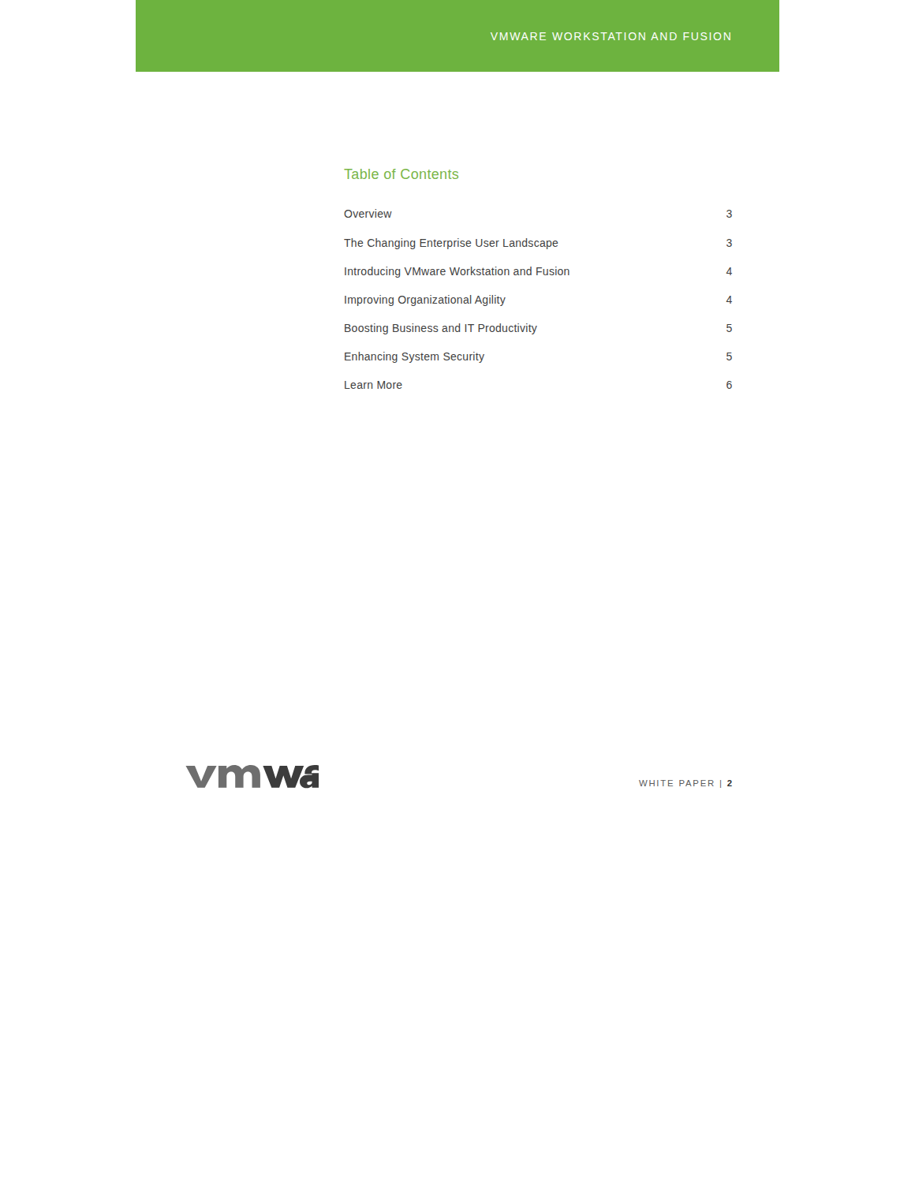VMware Workstation and Fusion
Table of Contents
| Overview | 3 |
| The Changing Enterprise User Landscape | 3 |
| Introducing VMware Workstation and Fusion | 4 |
| Improving Organizational Agility | 4 |
| Boosting Business and IT Productivity | 5 |
| Enhancing System Security | 5 |
| Learn More | 6 |
®
White Paper | 2